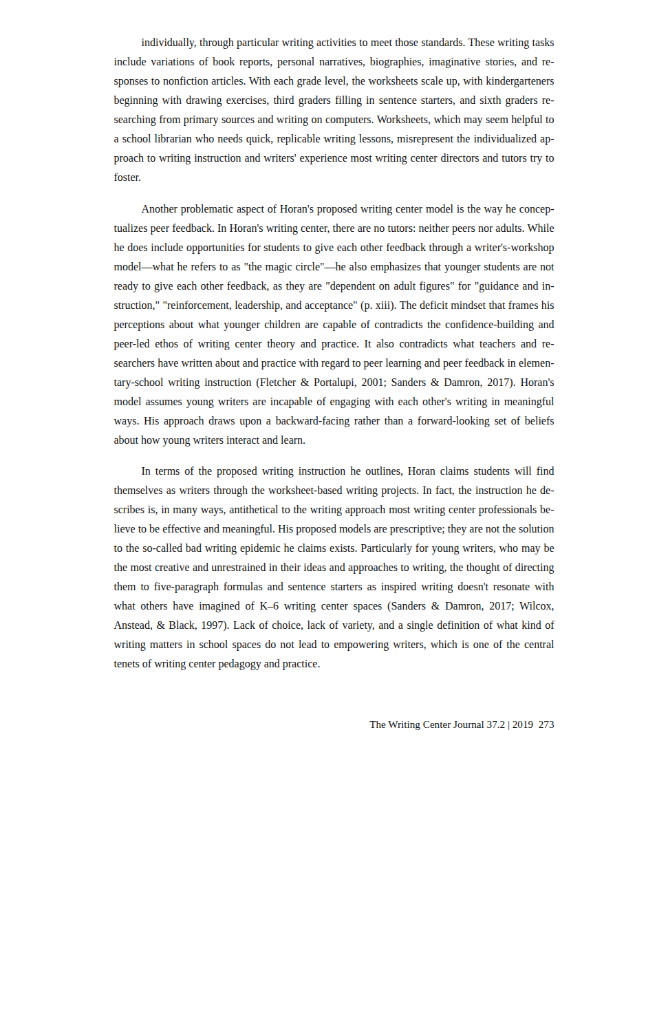individually, through particular writing activities to meet those standards. These writing tasks include variations of book reports, personal narratives, biographies, imaginative stories, and responses to nonfiction articles. With each grade level, the worksheets scale up, with kindergarteners beginning with drawing exercises, third graders filling in sentence starters, and sixth graders researching from primary sources and writing on computers. Worksheets, which may seem helpful to a school librarian who needs quick, replicable writing lessons, misrepresent the individualized approach to writing instruction and writers' experience most writing center directors and tutors try to foster.
Another problematic aspect of Horan's proposed writing center model is the way he conceptualizes peer feedback. In Horan's writing center, there are no tutors: neither peers nor adults. While he does include opportunities for students to give each other feedback through a writer's-workshop model—what he refers to as "the magic circle"—he also emphasizes that younger students are not ready to give each other feedback, as they are "dependent on adult figures" for "guidance and instruction," "reinforcement, leadership, and acceptance" (p. xiii). The deficit mindset that frames his perceptions about what younger children are capable of contradicts the confidence-building and peer-led ethos of writing center theory and practice. It also contradicts what teachers and researchers have written about and practice with regard to peer learning and peer feedback in elementary-school writing instruction (Fletcher & Portalupi, 2001; Sanders & Damron, 2017). Horan's model assumes young writers are incapable of engaging with each other's writing in meaningful ways. His approach draws upon a backward-facing rather than a forward-looking set of beliefs about how young writers interact and learn.
In terms of the proposed writing instruction he outlines, Horan claims students will find themselves as writers through the worksheet-based writing projects. In fact, the instruction he describes is, in many ways, antithetical to the writing approach most writing center professionals believe to be effective and meaningful. His proposed models are prescriptive; they are not the solution to the so-called bad writing epidemic he claims exists. Particularly for young writers, who may be the most creative and unrestrained in their ideas and approaches to writing, the thought of directing them to five-paragraph formulas and sentence starters as inspired writing doesn't resonate with what others have imagined of K–6 writing center spaces (Sanders & Damron, 2017; Wilcox, Anstead, & Black, 1997). Lack of choice, lack of variety, and a single definition of what kind of writing matters in school spaces do not lead to empowering writers, which is one of the central tenets of writing center pedagogy and practice.
The Writing Center Journal 37.2 | 2019 273